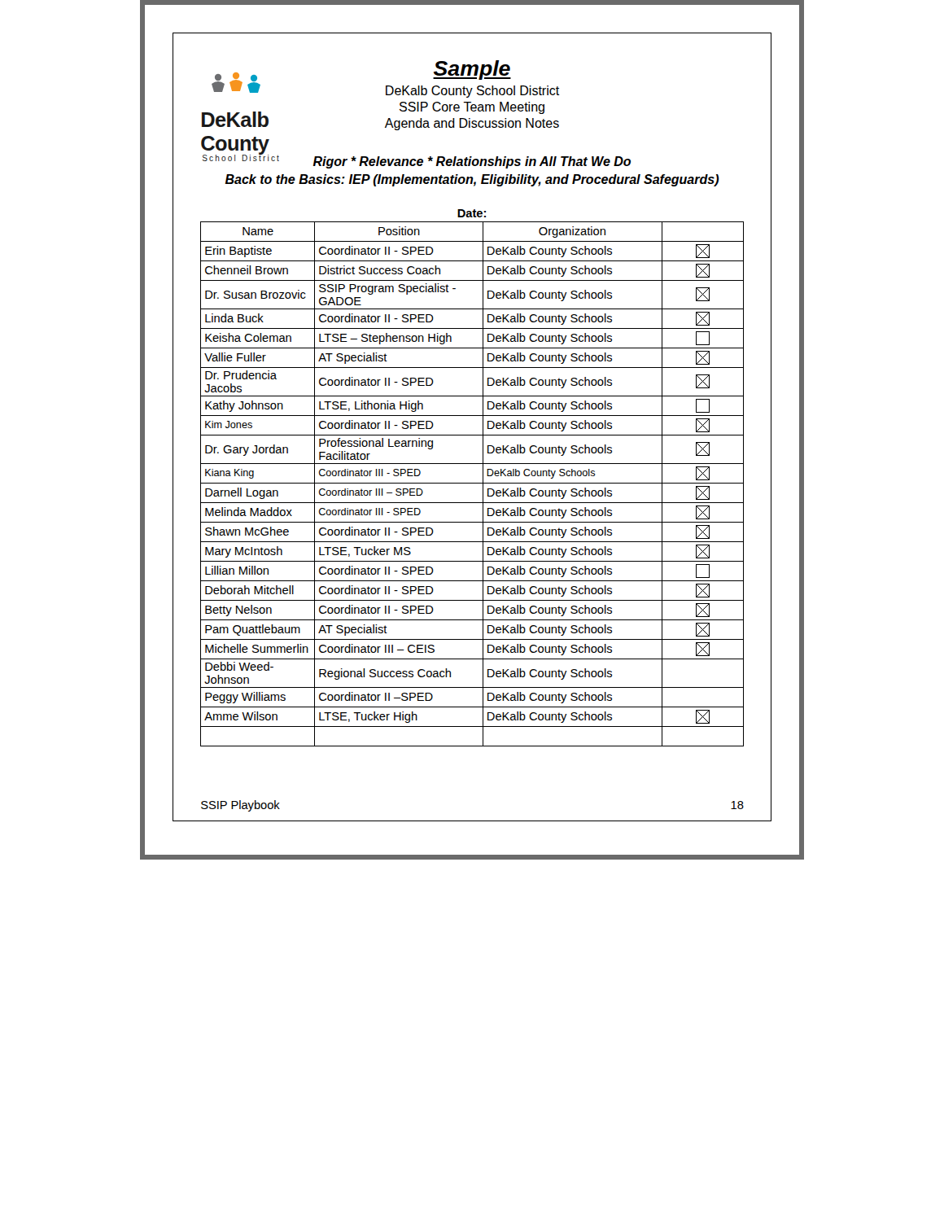DeKalb County
School District
Sample
DeKalb County School District
SSIP Core Team Meeting
Agenda and Discussion Notes
Rigor * Relevance * Relationships in All That We Do
Back to the Basics: IEP (Implementation, Eligibility, and Procedural Safeguards)
Date:
| Name | Position | Organization | |
| --- | --- | --- | --- |
| Erin Baptiste | Coordinator II - SPED | DeKalb County Schools | |
| Chenneil Brown | District Success Coach | DeKalb County Schools | |
| Dr. Susan Brozovic | SSIP Program Specialist - GADOE | DeKalb County Schools | |
| Linda Buck | Coordinator II - SPED | DeKalb County Schools | |
| Keisha Coleman | LTSE – Stephenson High | DeKalb County Schools | |
| Vallie Fuller | AT Specialist | DeKalb County Schools | |
| Dr. Prudencia Jacobs | Coordinator II - SPED | DeKalb County Schools | |
| Kathy Johnson | LTSE, Lithonia High | DeKalb County Schools | |
| Kim Jones | Coordinator II - SPED | DeKalb County Schools | |
| Dr. Gary Jordan | Professional Learning Facilitator | DeKalb County Schools | |
| Kiana King | Coordinator III - SPED | DeKalb County Schools | |
| Darnell Logan | Coordinator III – SPED | DeKalb County Schools | |
| Melinda Maddox | Coordinator III - SPED | DeKalb County Schools | |
| Shawn McGhee | Coordinator II - SPED | DeKalb County Schools | |
| Mary McIntosh | LTSE, Tucker MS | DeKalb County Schools | |
| Lillian Millon | Coordinator II - SPED | DeKalb County Schools | |
| Deborah Mitchell | Coordinator II - SPED | DeKalb County Schools | |
| Betty Nelson | Coordinator II - SPED | DeKalb County Schools | |
| Pam Quattlebaum | AT Specialist | DeKalb County Schools | |
| Michelle Summerlin | Coordinator III – CEIS | DeKalb County Schools | |
| Debbi Weed-Johnson | Regional Success Coach | DeKalb County Schools | |
| Peggy Williams | Coordinator II –SPED | DeKalb County Schools | |
| Amme Wilson | LTSE, Tucker High | DeKalb County Schools | |
SSIP Playbook 18